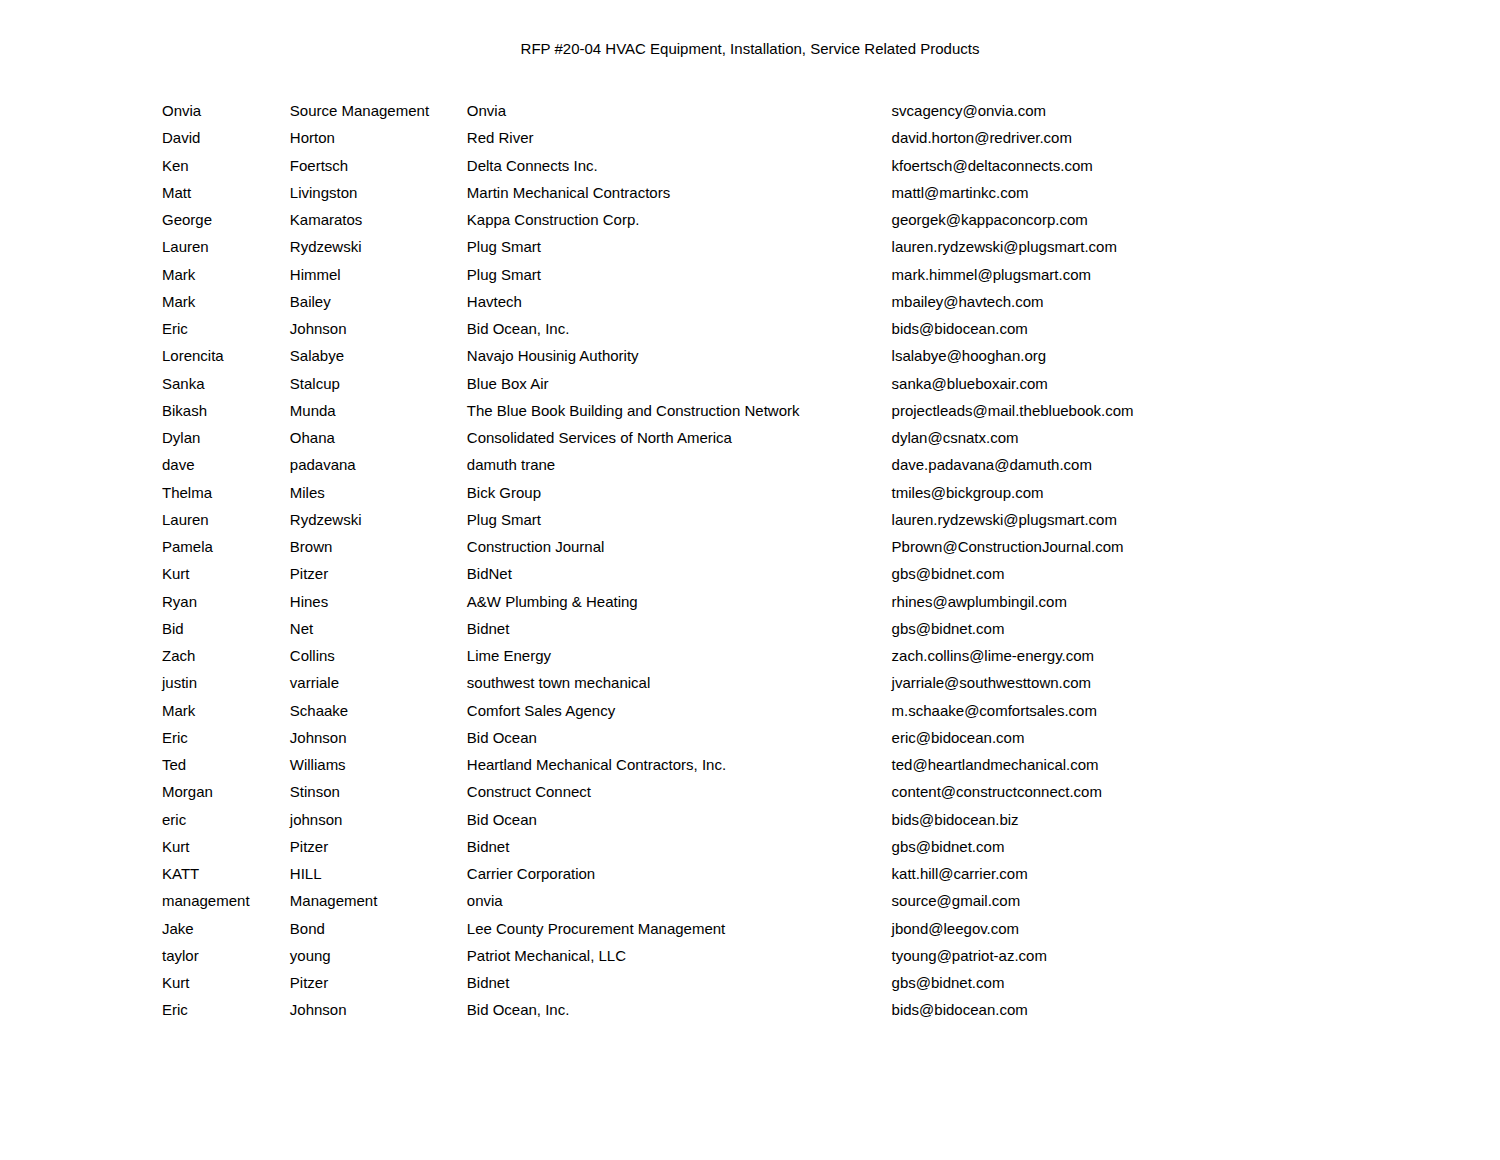RFP #20-04 HVAC Equipment, Installation, Service Related Products
| Onvia | Source Management | Onvia | svcagency@onvia.com |
| David | Horton | Red River | david.horton@redriver.com |
| Ken | Foertsch | Delta Connects Inc. | kfoertsch@deltaconnects.com |
| Matt | Livingston | Martin Mechanical Contractors | mattl@martinkc.com |
| George | Kamaratos | Kappa Construction Corp. | georgek@kappaconcorp.com |
| Lauren | Rydzewski | Plug Smart | lauren.rydzewski@plugsmart.com |
| Mark | Himmel | Plug Smart | mark.himmel@plugsmart.com |
| Mark | Bailey | Havtech | mbailey@havtech.com |
| Eric | Johnson | Bid Ocean, Inc. | bids@bidocean.com |
| Lorencita | Salabye | Navajo Housinig Authority | lsalabye@hooghan.org |
| Sanka | Stalcup | Blue Box Air | sanka@blueboxair.com |
| Bikash | Munda | The Blue Book Building and Construction Network | projectleads@mail.thebluebook.com |
| Dylan | Ohana | Consolidated Services of North America | dylan@csnatx.com |
| dave | padavana | damuth trane | dave.padavana@damuth.com |
| Thelma | Miles | Bick Group | tmiles@bickgroup.com |
| Lauren | Rydzewski | Plug Smart | lauren.rydzewski@plugsmart.com |
| Pamela | Brown | Construction Journal | Pbrown@ConstructionJournal.com |
| Kurt | Pitzer | BidNet | gbs@bidnet.com |
| Ryan | Hines | A&W Plumbing & Heating | rhines@awplumbingil.com |
| Bid | Net | Bidnet | gbs@bidnet.com |
| Zach | Collins | Lime Energy | zach.collins@lime-energy.com |
| justin | varriale | southwest town mechanical | jvarriale@southwesttown.com |
| Mark | Schaake | Comfort Sales Agency | m.schaake@comfortsales.com |
| Eric | Johnson | Bid Ocean | eric@bidocean.com |
| Ted | Williams | Heartland Mechanical Contractors, Inc. | ted@heartlandmechanical.com |
| Morgan | Stinson | Construct Connect | content@constructconnect.com |
| eric | johnson | Bid Ocean | bids@bidocean.biz |
| Kurt | Pitzer | Bidnet | gbs@bidnet.com |
| KATT | HILL | Carrier Corporation | katt.hill@carrier.com |
| management | Management | onvia | source@gmail.com |
| Jake | Bond | Lee County Procurement Management | jbond@leegov.com |
| taylor | young | Patriot Mechanical, LLC | tyoung@patriot-az.com |
| Kurt | Pitzer | Bidnet | gbs@bidnet.com |
| Eric | Johnson | Bid Ocean, Inc. | bids@bidocean.com |